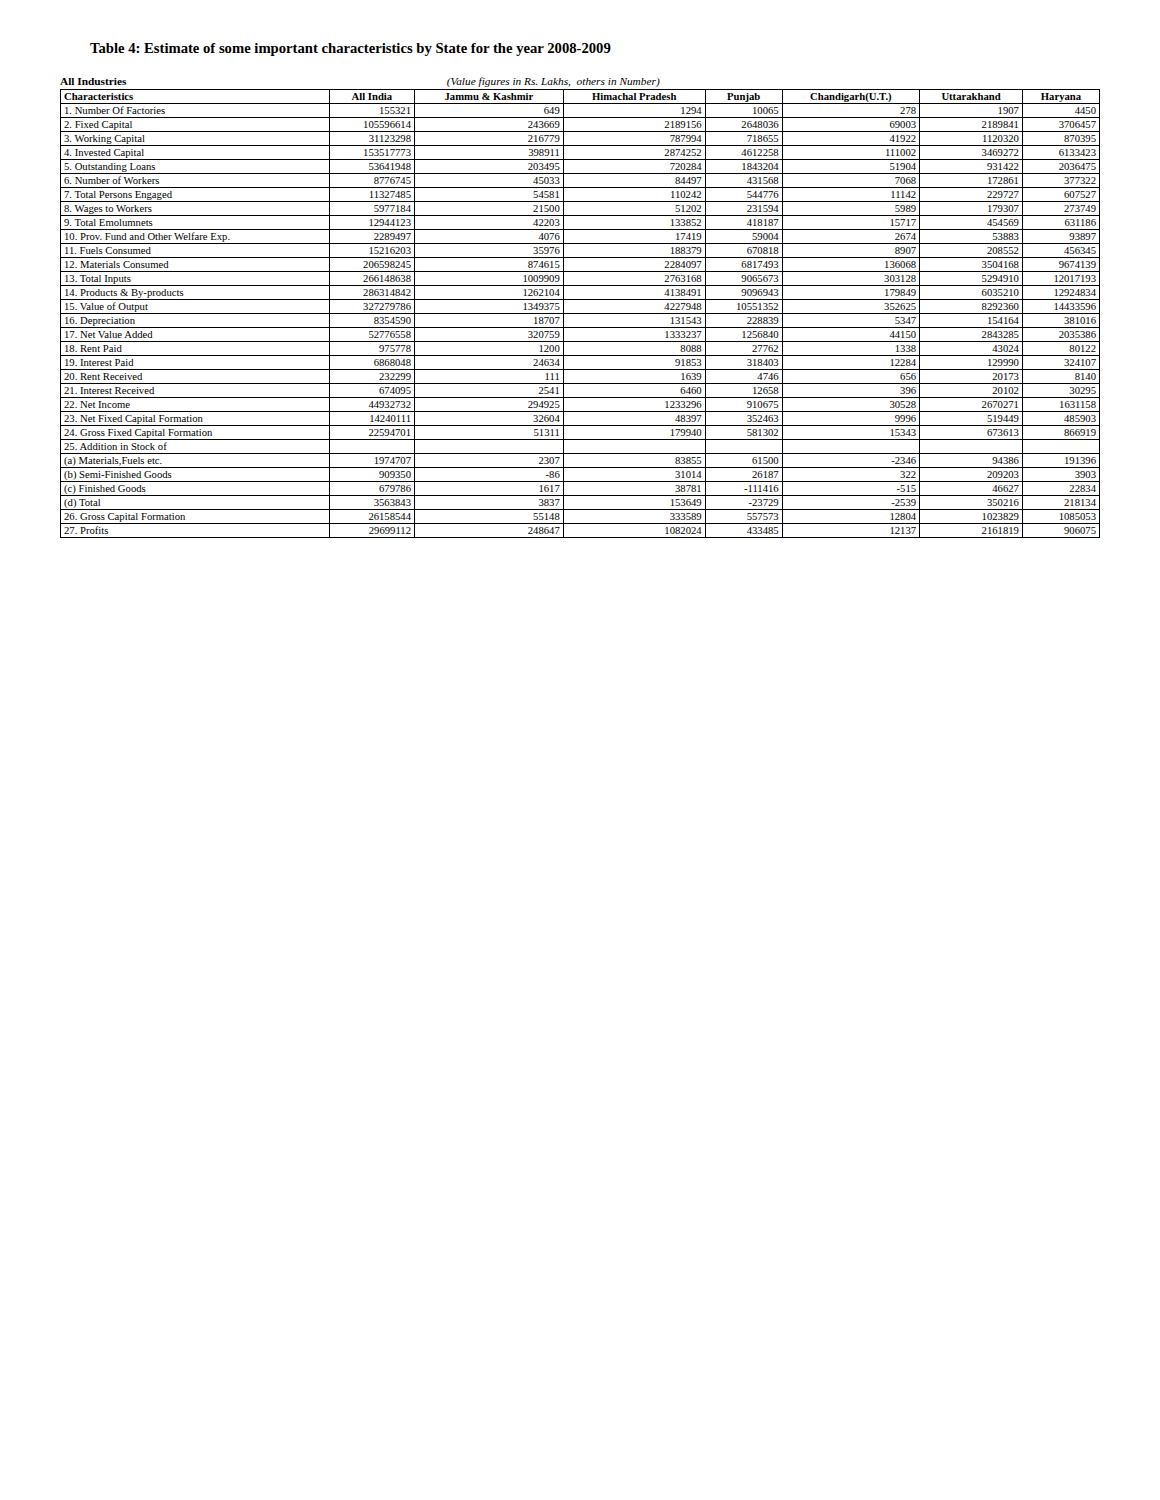Table 4: Estimate of some important characteristics by State for the year 2008-2009
All Industries (Value figures in Rs. Lakhs, others in Number)
| Characteristics | All India | Jammu & Kashmir | Himachal Pradesh | Punjab | Chandigarh(U.T.) | Uttarakhand | Haryana |
| --- | --- | --- | --- | --- | --- | --- | --- |
| 1. Number Of Factories | 155321 | 649 | 1294 | 10065 | 278 | 1907 | 4450 |
| 2. Fixed Capital | 105596614 | 243669 | 2189156 | 2648036 | 69003 | 2189841 | 3706457 |
| 3. Working Capital | 31123298 | 216779 | 787994 | 718655 | 41922 | 1120320 | 870395 |
| 4. Invested Capital | 153517773 | 398911 | 2874252 | 4612258 | 111002 | 3469272 | 6133423 |
| 5. Outstanding Loans | 53641948 | 203495 | 720284 | 1843204 | 51904 | 931422 | 2036475 |
| 6. Number of Workers | 8776745 | 45033 | 84497 | 431568 | 7068 | 172861 | 377322 |
| 7. Total Persons Engaged | 11327485 | 54581 | 110242 | 544776 | 11142 | 229727 | 607527 |
| 8. Wages to Workers | 5977184 | 21500 | 51202 | 231594 | 5989 | 179307 | 273749 |
| 9. Total Emolumnets | 12944123 | 42203 | 133852 | 418187 | 15717 | 454569 | 631186 |
| 10. Prov. Fund and Other Welfare Exp. | 2289497 | 4076 | 17419 | 59004 | 2674 | 53883 | 93897 |
| 11. Fuels Consumed | 15216203 | 35976 | 188379 | 670818 | 8907 | 208552 | 456345 |
| 12. Materials Consumed | 206598245 | 874615 | 2284097 | 6817493 | 136068 | 3504168 | 9674139 |
| 13. Total Inputs | 266148638 | 1009909 | 2763168 | 9065673 | 303128 | 5294910 | 12017193 |
| 14. Products & By-products | 286314842 | 1262104 | 4138491 | 9096943 | 179849 | 6035210 | 12924834 |
| 15. Value of Output | 327279786 | 1349375 | 4227948 | 10551352 | 352625 | 8292360 | 14433596 |
| 16. Depreciation | 8354590 | 18707 | 131543 | 228839 | 5347 | 154164 | 381016 |
| 17. Net Value Added | 52776558 | 320759 | 1333237 | 1256840 | 44150 | 2843285 | 2035386 |
| 18. Rent Paid | 975778 | 1200 | 8088 | 27762 | 1338 | 43024 | 80122 |
| 19. Interest Paid | 6868048 | 24634 | 91853 | 318403 | 12284 | 129990 | 324107 |
| 20. Rent Received | 232299 | 111 | 1639 | 4746 | 656 | 20173 | 8140 |
| 21. Interest Received | 674095 | 2541 | 6460 | 12658 | 396 | 20102 | 30295 |
| 22. Net Income | 44932732 | 294925 | 1233296 | 910675 | 30528 | 2670271 | 1631158 |
| 23. Net Fixed Capital Formation | 14240111 | 32604 | 48397 | 352463 | 9996 | 519449 | 485903 |
| 24. Gross Fixed Capital Formation | 22594701 | 51311 | 179940 | 581302 | 15343 | 673613 | 866919 |
| 25. Addition in Stock of | | | | | | | |
| (a) Materials,Fuels etc. | 1974707 | 2307 | 83855 | 61500 | -2346 | 94386 | 191396 |
| (b) Semi-Finished Goods | 909350 | -86 | 31014 | 26187 | 322 | 209203 | 3903 |
| (c) Finished Goods | 679786 | 1617 | 38781 | -111416 | -515 | 46627 | 22834 |
| (d) Total | 3563843 | 3837 | 153649 | -23729 | -2539 | 350216 | 218134 |
| 26. Gross Capital Formation | 26158544 | 55148 | 333589 | 557573 | 12804 | 1023829 | 1085053 |
| 27. Profits | 29699112 | 248647 | 1082024 | 433485 | 12137 | 2161819 | 906075 |